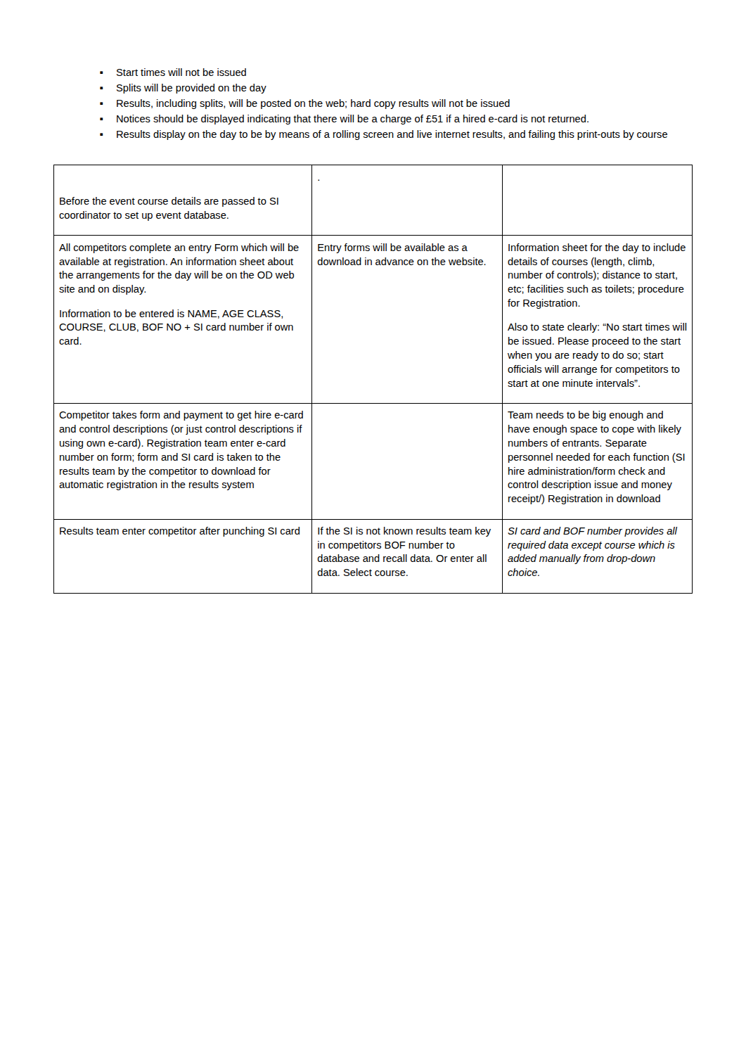Start times will not be issued
Splits will be provided on the day
Results, including splits, will be posted on the web; hard copy results will not be issued
Notices should be displayed indicating that there will be a charge of £51 if a hired e-card is not returned.
Results display on the day to be by means of a rolling screen and live internet results, and failing this print-outs by course
| Before the event course details are passed to SI coordinator to set up event database. | . | |
| All competitors complete an entry Form which will be available at registration. An information sheet about the arrangements for the day will be on the OD web site and on display. Information to be entered is NAME, AGE CLASS, COURSE, CLUB, BOF NO + SI card number if own card. | Entry forms will be available as a download in advance on the website. | Information sheet for the day to include details of courses (length, climb, number of controls); distance to start, etc; facilities such as toilets; procedure for Registration. Also to state clearly: “No start times will be issued. Please proceed to the start when you are ready to do so; start officials will arrange for competitors to start at one minute intervals”. |
| Competitor takes form and payment to get hire e-card and control descriptions (or just control descriptions if using own e-card). Registration team enter e-card number on form; form and SI card is taken to the results team by the competitor to download for automatic registration in the results system | | Team needs to be big enough and have enough space to cope with likely numbers of entrants. Separate personnel needed for each function (SI hire administration/form check and control description issue and money receipt/) Registration in download |
| Results team enter competitor after punching SI card | If the SI is not known results team key in competitors BOF number to database and recall data. Or enter all data. Select course. | SI card and BOF number provides all required data except course which is added manually from drop-down choice. |